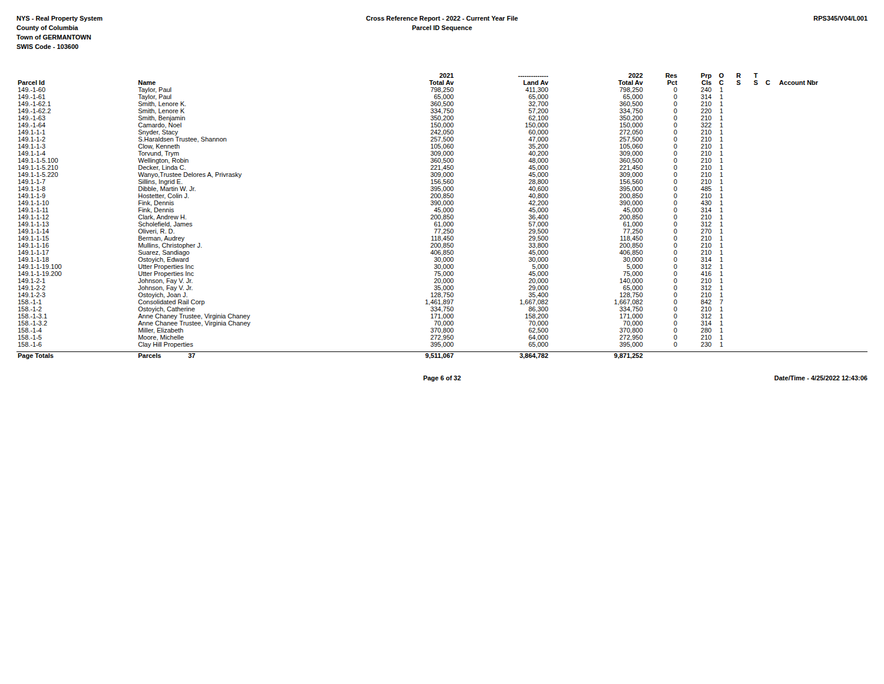NYS - Real Property System
County of Columbia
Town of GERMANTOWN
SWIS Code - 103600
Cross Reference Report - 2022 - Current Year File
Parcel ID Sequence
RPS345/V04/L001
| | | 2021 | -------------- | 2022 | Res | Prp | O | R | T | |
| --- | --- | --- | --- | --- | --- | --- | --- | --- | --- | --- |
| Parcel Id | Name | Total Av | Land Av | Total Av | Pct | Cls | C | S | S | C Account Nbr |
| 149.-1-60 | Taylor, Paul | 798,250 | 411,300 | 798,250 | 0 | 240 | 1 | | | |
| 149.-1-61 | Taylor, Paul | 65,000 | 65,000 | 65,000 | 0 | 314 | 1 | | | |
| 149.-1-62.1 | Smith, Lenore K. | 360,500 | 32,700 | 360,500 | 0 | 210 | 1 | | | |
| 149.-1-62.2 | Smith, Lenore K | 334,750 | 57,200 | 334,750 | 0 | 220 | 1 | | | |
| 149.-1-63 | Smith, Benjamin | 350,200 | 62,100 | 350,200 | 0 | 210 | 1 | | | |
| 149.-1-64 | Camardo, Noel | 150,000 | 150,000 | 150,000 | 0 | 322 | 1 | | | |
| 149.1-1-1 | Snyder, Stacy | 242,050 | 60,000 | 272,050 | 0 | 210 | 1 | | | |
| 149.1-1-2 | S.Haraldsen Trustee, Shannon | 257,500 | 47,000 | 257,500 | 0 | 210 | 1 | | | |
| 149.1-1-3 | Clow, Kenneth | 105,060 | 35,200 | 105,060 | 0 | 210 | 1 | | | |
| 149.1-1-4 | Torvund, Trym | 309,000 | 40,200 | 309,000 | 0 | 210 | 1 | | | |
| 149.1-1-5.100 | Wellington, Robin | 360,500 | 48,000 | 360,500 | 0 | 210 | 1 | | | |
| 149.1-1-5.210 | Decker, Linda C. | 221,450 | 45,000 | 221,450 | 0 | 210 | 1 | | | |
| 149.1-1-5.220 | Wanyo,Trustee Delores A, Privrasky | 309,000 | 45,000 | 309,000 | 0 | 210 | 1 | | | |
| 149.1-1-7 | Sillins, Ingrid E. | 156,560 | 28,800 | 156,560 | 0 | 210 | 1 | | | |
| 149.1-1-8 | Dibble, Martin W. Jr. | 395,000 | 40,600 | 395,000 | 0 | 485 | 1 | | | |
| 149.1-1-9 | Hostetter, Colin J. | 200,850 | 40,800 | 200,850 | 0 | 210 | 1 | | | |
| 149.1-1-10 | Fink, Dennis | 390,000 | 42,200 | 390,000 | 0 | 430 | 1 | | | |
| 149.1-1-11 | Fink, Dennis | 45,000 | 45,000 | 45,000 | 0 | 314 | 1 | | | |
| 149.1-1-12 | Clark, Andrew H. | 200,850 | 36,400 | 200,850 | 0 | 210 | 1 | | | |
| 149.1-1-13 | Scholefield, James | 61,000 | 57,000 | 61,000 | 0 | 312 | 1 | | | |
| 149.1-1-14 | Oliveri, R. D. | 77,250 | 29,500 | 77,250 | 0 | 270 | 1 | | | |
| 149.1-1-15 | Berman, Audrey | 118,450 | 29,500 | 118,450 | 0 | 210 | 1 | | | |
| 149.1-1-16 | Mullins, Christopher J. | 200,850 | 33,800 | 200,850 | 0 | 210 | 1 | | | |
| 149.1-1-17 | Suarez, Sandiago | 406,850 | 45,000 | 406,850 | 0 | 210 | 1 | | | |
| 149.1-1-18 | Ostoyich, Edward | 30,000 | 30,000 | 30,000 | 0 | 314 | 1 | | | |
| 149.1-1-19.100 | Utter Properties Inc | 30,000 | 5,000 | 5,000 | 0 | 312 | 1 | | | |
| 149.1-1-19.200 | Utter Properties Inc | 75,000 | 45,000 | 75,000 | 0 | 416 | 1 | | | |
| 149.1-2-1 | Johnson, Fay V. Jr. | 20,000 | 20,000 | 140,000 | 0 | 210 | 1 | | | |
| 149.1-2-2 | Johnson, Fay V. Jr. | 35,000 | 29,000 | 65,000 | 0 | 312 | 1 | | | |
| 149.1-2-3 | Ostoyich, Joan J. | 128,750 | 35,400 | 128,750 | 0 | 210 | 1 | | | |
| 158.-1-1 | Consolidated Rail Corp | 1,461,897 | 1,667,082 | 1,667,082 | 0 | 842 | 7 | | | |
| 158.-1-2 | Ostoyich, Catherine | 334,750 | 86,300 | 334,750 | 0 | 210 | 1 | | | |
| 158.-1-3.1 | Anne Chaney Trustee, Virginia Chaney | 171,000 | 158,200 | 171,000 | 0 | 312 | 1 | | | |
| 158.-1-3.2 | Anne Chanee Trustee, Virginia Chaney | 70,000 | 70,000 | 70,000 | 0 | 314 | 1 | | | |
| 158.-1-4 | Miller, Elizabeth | 370,800 | 62,500 | 370,800 | 0 | 280 | 1 | | | |
| 158.-1-5 | Moore, Michelle | 272,950 | 64,000 | 272,950 | 0 | 210 | 1 | | | |
| 158.-1-6 | Clay Hill Properties | 395,000 | 65,000 | 395,000 | 0 | 230 | 1 | | | |
| Page Totals | Parcels 37 | 9,511,067 | 3,864,782 | 9,871,252 | | | | | | |
Page 6 of 32 Date/Time - 4/25/2022 12:43:06